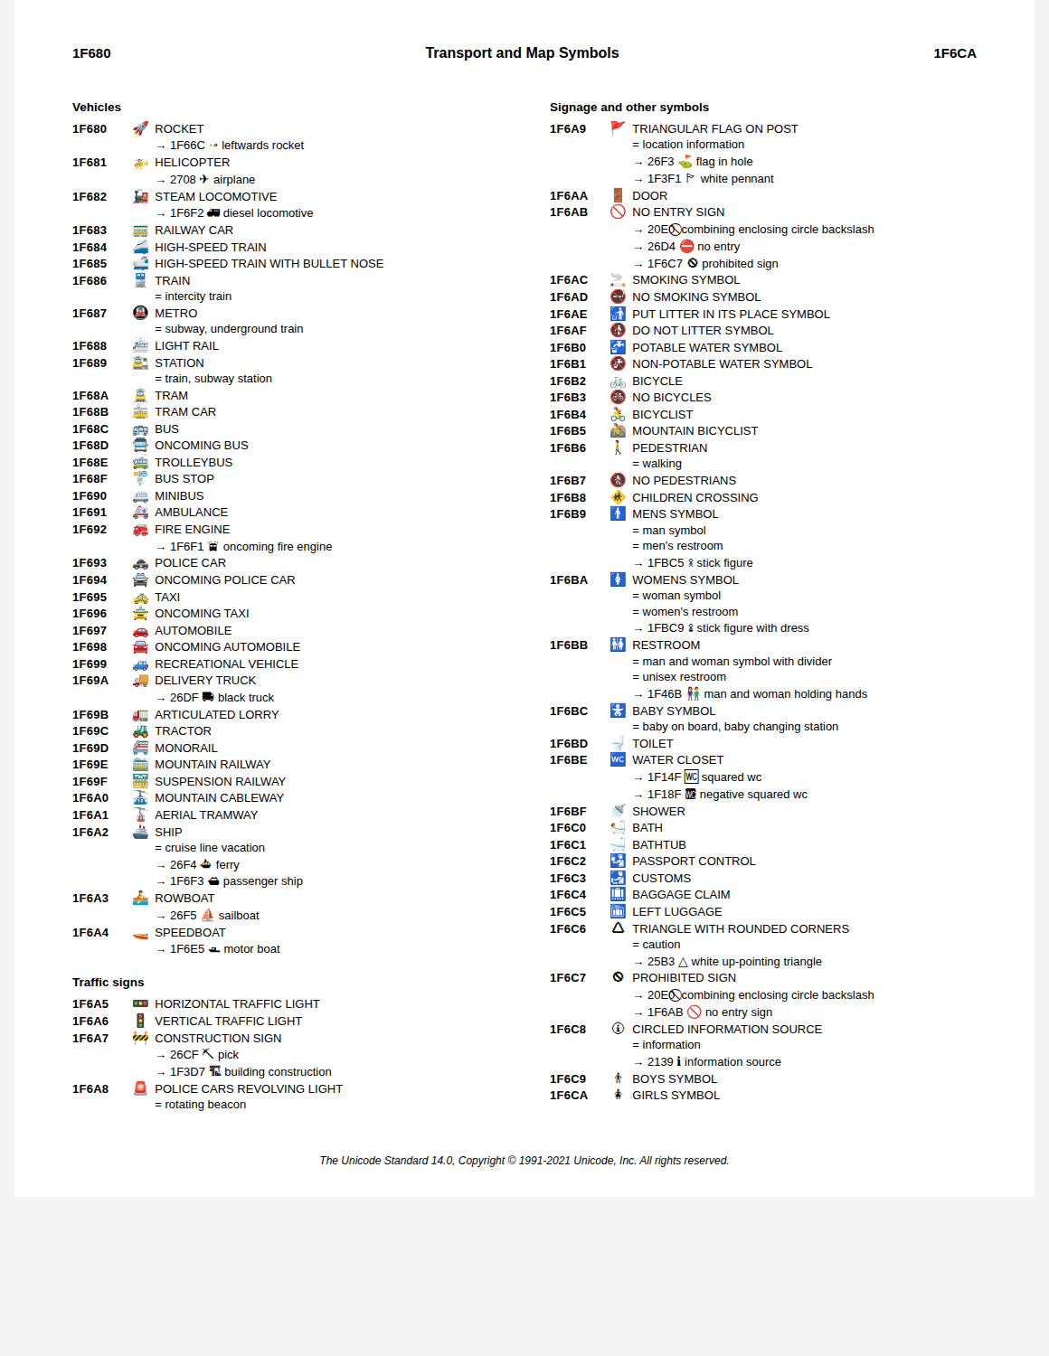1F680 Transport and Map Symbols 1F6CA
Vehicles
| 1F680 | 🚀 | Rocket 1F66C 🙬 leftwards rocket |
| 1F681 | 🚁 | Helicopter 2708 ✈ airplane |
| 1F682 | 🚂 | Steam Locomotive 1F6F2 🛲 diesel locomotive |
| 1F683 | 🚃 | Railway Car |
| 1F684 | 🚄 | High-Speed Train |
| 1F685 | 🚅 | High-Speed Train with Bullet Nose |
| 1F686 | 🚆 | Train intercity train |
| 1F687 | 🚇 | Metro subway, underground train |
| 1F688 | 🚈 | Light Rail |
| 1F689 | 🚉 | Station train, subway station |
| 1F68A | 🚊 | Tram |
| 1F68B | 🚋 | Tram Car |
| 1F68C | 🚌 | Bus |
| 1F68D | 🚍 | Oncoming Bus |
| 1F68E | 🚎 | Trolleybus |
| 1F68F | 🚏 | Bus Stop |
| 1F690 | 🚐 | Minibus |
| 1F691 | 🚑 | Ambulance |
| 1F692 | 🚒 | Fire Engine 1F6F1 🛱 oncoming fire engine |
| 1F693 | 🚓 | Police Car |
| 1F694 | 🚔 | Oncoming Police Car |
| 1F695 | 🚕 | Taxi |
| 1F696 | 🚖 | Oncoming Taxi |
| 1F697 | 🚗 | Automobile |
| 1F698 | 🚘 | Oncoming Automobile |
| 1F699 | 🚙 | Recreational Vehicle |
| 1F69A | 🚚 | Delivery Truck 26DF ⛟ black truck |
| 1F69B | 🚛 | Articulated Lorry |
| 1F69C | 🚜 | Tractor |
| 1F69D | 🚝 | Monorail |
| 1F69E | 🚞 | Mountain Railway |
| 1F69F | 🚟 | Suspension Railway |
| 1F6A0 | 🚠 | Mountain Cableway |
| 1F6A1 | 🚡 | Aerial Tramway |
| 1F6A2 | 🚢 | Ship cruise line vacation 26F4 ⛴ ferry 1F6F3 🛳 passenger ship |
| 1F6A3 | 🚣 | Rowboat 26F5 ⛵ sailboat |
| 1F6A4 | 🚤 | Speedboat 1F6E5 🛥 motor boat |
Traffic signs
| 1F6A5 | 🚥 | Horizontal Traffic Light |
| 1F6A6 | 🚦 | Vertical Traffic Light |
| 1F6A7 | 🚧 | Construction Sign 26CF ⛏ pick 1F3D7 🏗 building construction |
| 1F6A8 | 🚨 | Police Cars Revolving Light rotating beacon |
Signage and other symbols
| 1F6A9 | 🚩 | Triangular Flag on Post location information 26F3 ⛳ flag in hole 1F3F1 🏱 white pennant |
| 1F6AA | 🚪 | Door |
| 1F6AB | 🚫 | No Entry Sign 20E0 ⃠ combining enclosing circle backslash 26D4 ⛔ no entry 1F6C7 🛇 prohibited sign |
| 1F6AC | 🚬 | Smoking Symbol |
| 1F6AD | 🚭 | No Smoking Symbol |
| 1F6AE | 🚮 | Put Litter in Its Place Symbol |
| 1F6AF | 🚯 | Do Not Litter Symbol |
| 1F6B0 | 🚰 | Potable Water Symbol |
| 1F6B1 | 🚱 | Non-Potable Water Symbol |
| 1F6B2 | 🚲 | Bicycle |
| 1F6B3 | 🚳 | No Bicycles |
| 1F6B4 | 🚴 | Bicyclist |
| 1F6B5 | 🚵 | Mountain Bicyclist |
| 1F6B6 | 🚶 | Pedestrian walking |
| 1F6B7 | 🚷 | No Pedestrians |
| 1F6B8 | 🚸 | Children Crossing |
| 1F6B9 | 🚹 | Mens Symbol man symbol men's restroom 1FBC5 🯅 stick figure |
| 1F6BA | 🚺 | Womens Symbol woman symbol women's restroom 1FBC9 🯉 stick figure with dress |
| 1F6BB | 🚻 | Restroom man and woman symbol with divider unisex restroom 1F46B 👫 man and woman holding hands |
| 1F6BC | 🚼 | Baby Symbol baby on board, baby changing station |
| 1F6BD | 🚽 | Toilet |
| 1F6BE | 🚾 | Water Closet 1F14F 🅏 squared wc 1F18F 🆏 negative squared wc |
| 1F6BF | 🚿 | Shower |
| 1F6C0 | 🛀 | Bath |
| 1F6C1 | 🛁 | Bathtub |
| 1F6C2 | 🛂 | Passport Control |
| 1F6C3 | 🛃 | Customs |
| 1F6C4 | 🛄 | Baggage Claim |
| 1F6C5 | 🛅 | Left Luggage |
| 1F6C6 | 🛆 | Triangle with Rounded Corners caution 25B3 △ white up-pointing triangle |
| 1F6C7 | 🛇 | Prohibited Sign 20E0 ⃠ combining enclosing circle backslash 1F6AB 🚫 no entry sign |
| 1F6C8 | 🛈 | Circled Information Source information 2139 ℹ information source |
| 1F6C9 | 🛉 | Boys Symbol |
| 1F6CA | 🛊 | Girls Symbol |
The Unicode Standard 14.0, Copyright © 1991-2021 Unicode, Inc. All rights reserved.